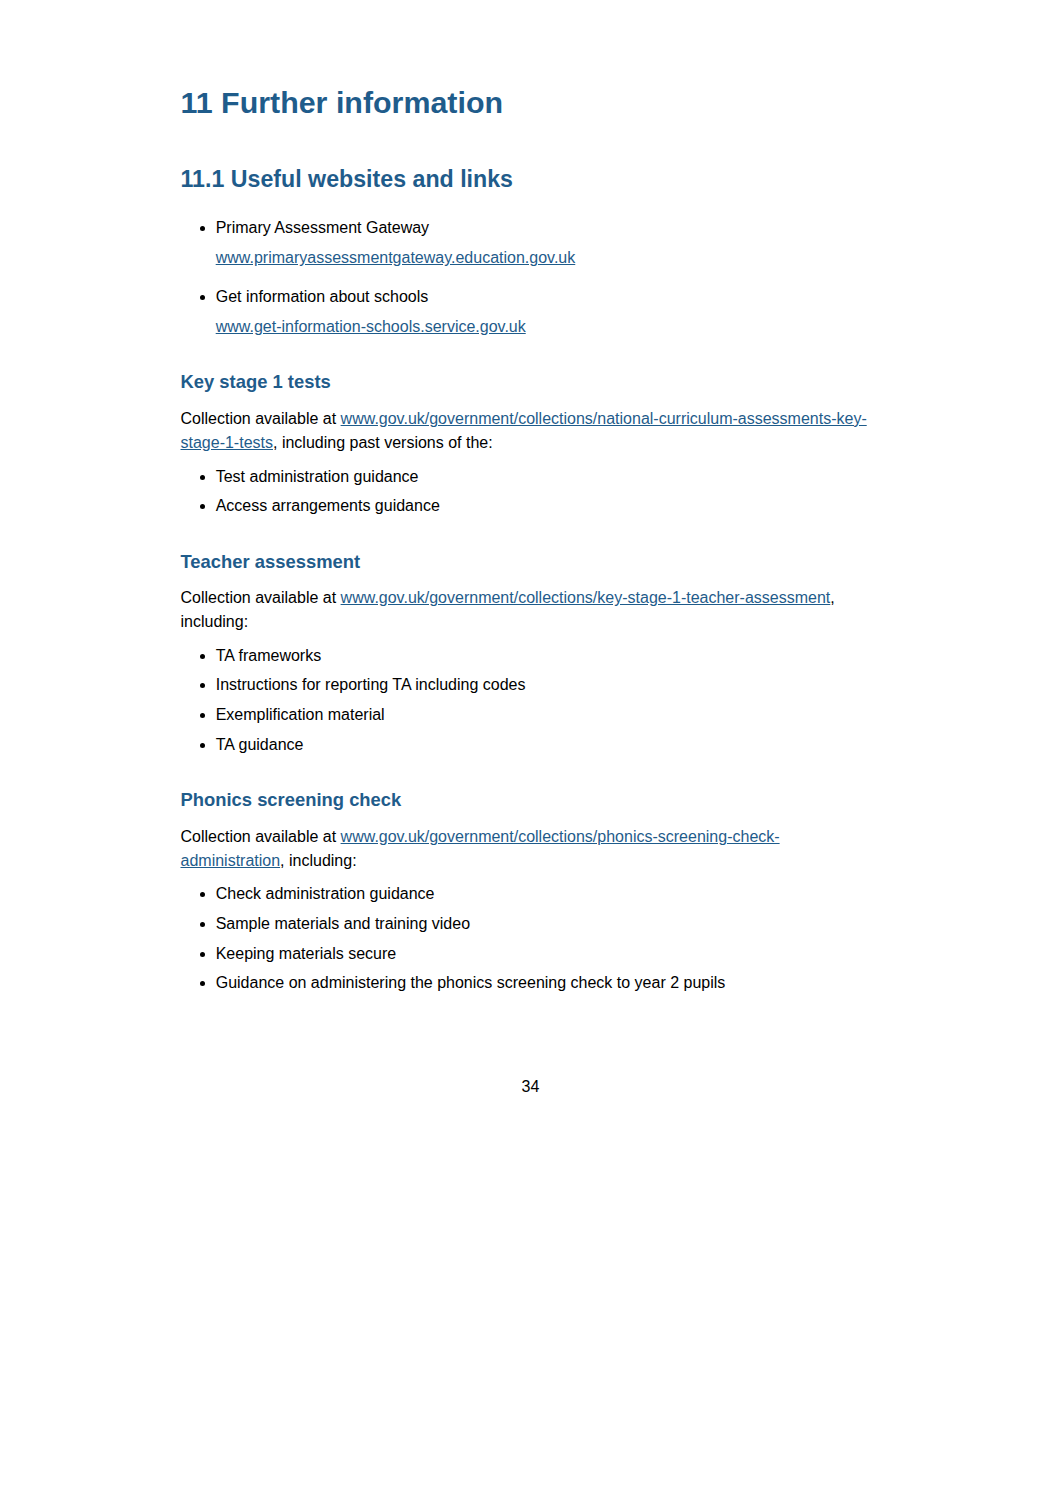11 Further information
11.1 Useful websites and links
Primary Assessment Gateway
www.primaryassessmentgateway.education.gov.uk
Get information about schools
www.get-information-schools.service.gov.uk
Key stage 1 tests
Collection available at www.gov.uk/government/collections/national-curriculum-assessments-key-stage-1-tests, including past versions of the:
Test administration guidance
Access arrangements guidance
Teacher assessment
Collection available at www.gov.uk/government/collections/key-stage-1-teacher-assessment, including:
TA frameworks
Instructions for reporting TA including codes
Exemplification material
TA guidance
Phonics screening check
Collection available at www.gov.uk/government/collections/phonics-screening-check-administration, including:
Check administration guidance
Sample materials and training video
Keeping materials secure
Guidance on administering the phonics screening check to year 2 pupils
34